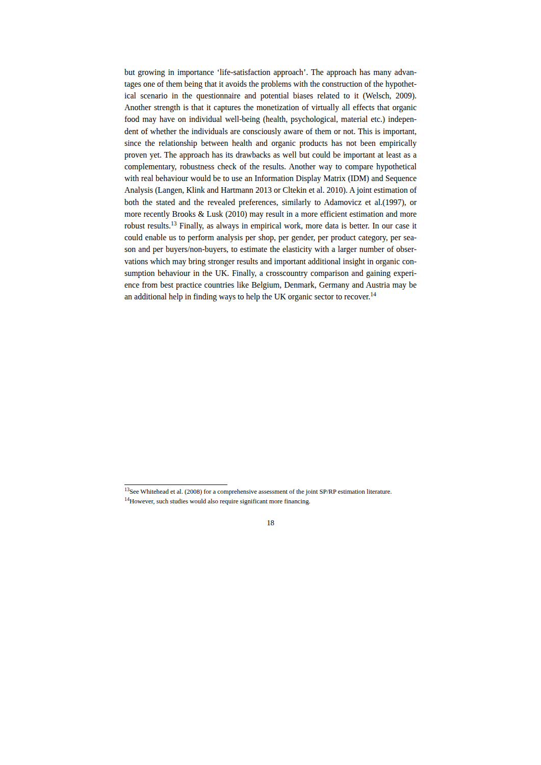but growing in importance ‘life-satisfaction approach’. The approach has many advantages one of them being that it avoids the problems with the construction of the hypothetical scenario in the questionnaire and potential biases related to it (Welsch, 2009). Another strength is that it captures the monetization of virtually all effects that organic food may have on individual well-being (health, psychological, material etc.) independent of whether the individuals are consciously aware of them or not. This is important, since the relationship between health and organic products has not been empirically proven yet. The approach has its drawbacks as well but could be important at least as a complementary, robustness check of the results. Another way to compare hypothetical with real behaviour would be to use an Information Display Matrix (IDM) and Sequence Analysis (Langen, Klink and Hartmann 2013 or Cltekin et al. 2010). A joint estimation of both the stated and the revealed preferences, similarly to Adamovicz et al.(1997), or more recently Brooks & Lusk (2010) may result in a more efficient estimation and more robust results.13 Finally, as always in empirical work, more data is better. In our case it could enable us to perform analysis per shop, per gender, per product category, per season and per buyers/non-buyers, to estimate the elasticity with a larger number of observations which may bring stronger results and important additional insight in organic consumption behaviour in the UK. Finally, a crosscountry comparison and gaining experience from best practice countries like Belgium, Denmark, Germany and Austria may be an additional help in finding ways to help the UK organic sector to recover.14
13See Whitehead et al. (2008) for a comprehensive assessment of the joint SP/RP estimation literature.
14However, such studies would also require significant more financing.
18